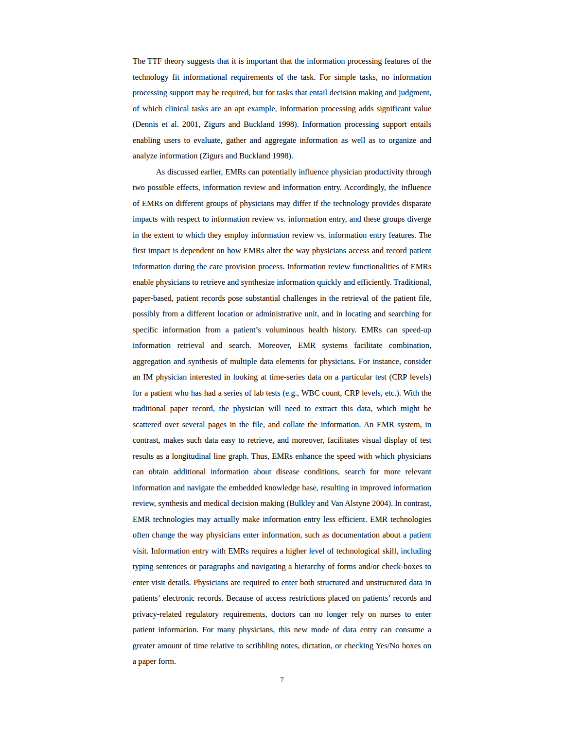The TTF theory suggests that it is important that the information processing features of the technology fit informational requirements of the task. For simple tasks, no information processing support may be required, but for tasks that entail decision making and judgment, of which clinical tasks are an apt example, information processing adds significant value (Dennis et al. 2001, Zigurs and Buckland 1998). Information processing support entails enabling users to evaluate, gather and aggregate information as well as to organize and analyze information (Zigurs and Buckland 1998).
As discussed earlier, EMRs can potentially influence physician productivity through two possible effects, information review and information entry. Accordingly, the influence of EMRs on different groups of physicians may differ if the technology provides disparate impacts with respect to information review vs. information entry, and these groups diverge in the extent to which they employ information review vs. information entry features. The first impact is dependent on how EMRs alter the way physicians access and record patient information during the care provision process. Information review functionalities of EMRs enable physicians to retrieve and synthesize information quickly and efficiently. Traditional, paper-based, patient records pose substantial challenges in the retrieval of the patient file, possibly from a different location or administrative unit, and in locating and searching for specific information from a patient’s voluminous health history. EMRs can speed-up information retrieval and search. Moreover, EMR systems facilitate combination, aggregation and synthesis of multiple data elements for physicians. For instance, consider an IM physician interested in looking at time-series data on a particular test (CRP levels) for a patient who has had a series of lab tests (e.g., WBC count, CRP levels, etc.). With the traditional paper record, the physician will need to extract this data, which might be scattered over several pages in the file, and collate the information. An EMR system, in contrast, makes such data easy to retrieve, and moreover, facilitates visual display of test results as a longitudinal line graph. Thus, EMRs enhance the speed with which physicians can obtain additional information about disease conditions, search for more relevant information and navigate the embedded knowledge base, resulting in improved information review, synthesis and medical decision making (Bulkley and Van Alstyne 2004). In contrast, EMR technologies may actually make information entry less efficient. EMR technologies often change the way physicians enter information, such as documentation about a patient visit. Information entry with EMRs requires a higher level of technological skill, including typing sentences or paragraphs and navigating a hierarchy of forms and/or check-boxes to enter visit details. Physicians are required to enter both structured and unstructured data in patients’ electronic records. Because of access restrictions placed on patients’ records and privacy-related regulatory requirements, doctors can no longer rely on nurses to enter patient information. For many physicians, this new mode of data entry can consume a greater amount of time relative to scribbling notes, dictation, or checking Yes/No boxes on a paper form.
7